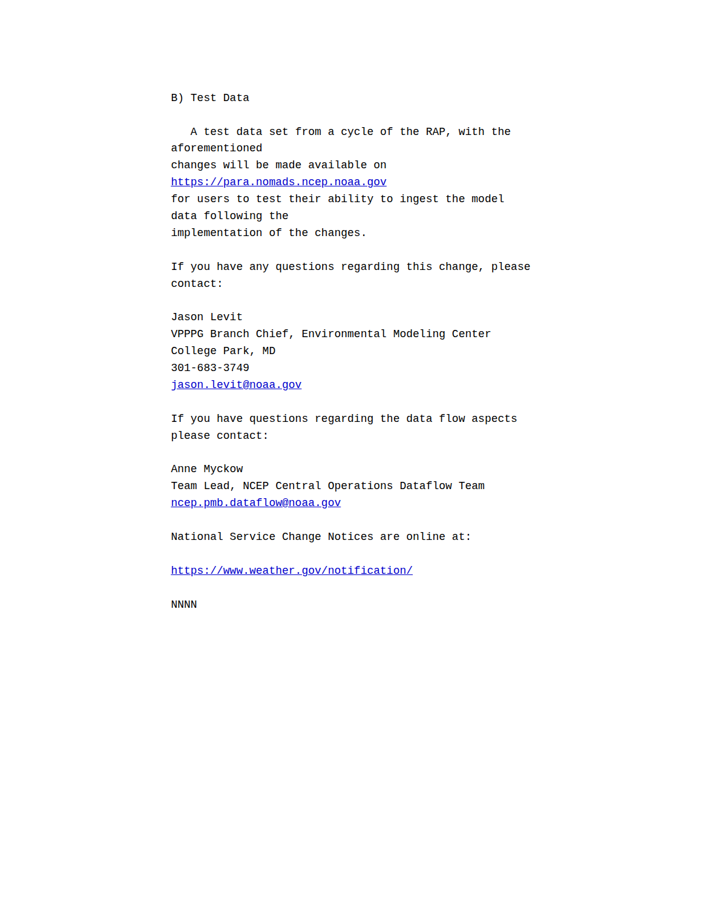B) Test Data

   A test data set from a cycle of the RAP, with the aforementioned
changes will be made available on https://para.nomads.ncep.noaa.gov
for users to test their ability to ingest the model data following the
implementation of the changes.

If you have any questions regarding this change, please contact:

Jason Levit
VPPPG Branch Chief, Environmental Modeling Center
College Park, MD
301-683-3749
jason.levit@noaa.gov

If you have questions regarding the data flow aspects please contact:

Anne Myckow
Team Lead, NCEP Central Operations Dataflow Team
ncep.pmb.dataflow@noaa.gov

National Service Change Notices are online at:

https://www.weather.gov/notification/

NNNN